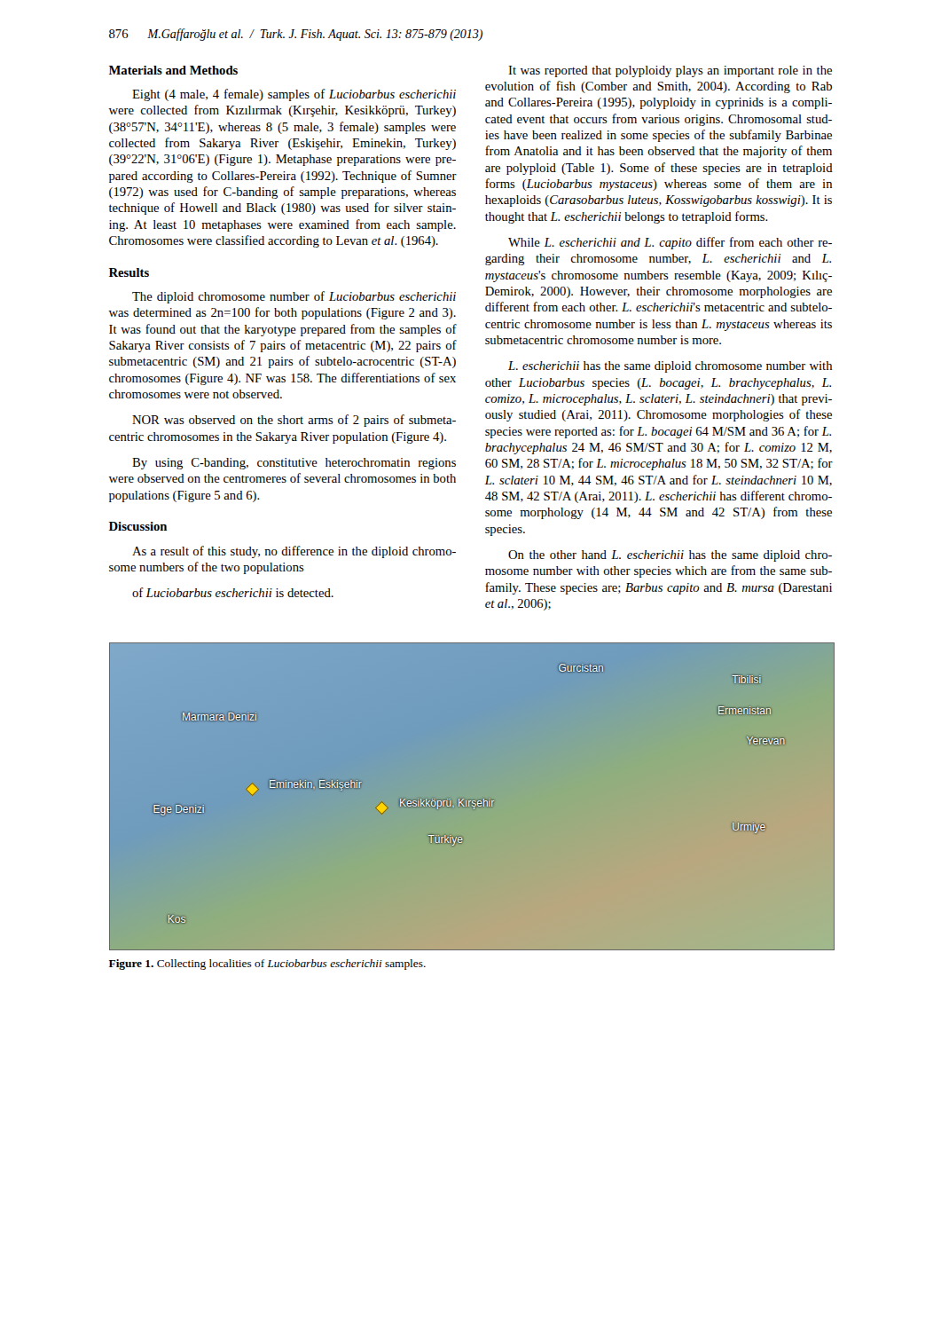876 M.Gaffaroğlu et al. / Turk. J. Fish. Aquat. Sci. 13: 875-879 (2013)
Materials and Methods
Eight (4 male, 4 female) samples of Luciobarbus escherichii were collected from Kızılırmak (Kırşehir, Kesikköprü, Turkey) (38°57'N, 34°11'E), whereas 8 (5 male, 3 female) samples were collected from Sakarya River (Eskişehir, Eminekin, Turkey) (39°22'N, 31°06'E) (Figure 1). Metaphase preparations were prepared according to Collares-Pereira (1992). Technique of Sumner (1972) was used for C-banding of sample preparations, whereas technique of Howell and Black (1980) was used for silver staining. At least 10 metaphases were examined from each sample. Chromosomes were classified according to Levan et al. (1964).
Results
The diploid chromosome number of Luciobarbus escherichii was determined as 2n=100 for both populations (Figure 2 and 3). It was found out that the karyotype prepared from the samples of Sakarya River consists of 7 pairs of metacentric (M), 22 pairs of submetacentric (SM) and 21 pairs of subtelo-acrocentric (ST-A) chromosomes (Figure 4). NF was 158. The differentiations of sex chromosomes were not observed.
NOR was observed on the short arms of 2 pairs of submetacentric chromosomes in the Sakarya River population (Figure 4).
By using C-banding, constitutive heterochromatin regions were observed on the centromeres of several chromosomes in both populations (Figure 5 and 6).
Discussion
As a result of this study, no difference in the diploid chromosome numbers of the two populations
of Luciobarbus escherichii is detected.
It was reported that polyploidy plays an important role in the evolution of fish (Comber and Smith, 2004). According to Rab and Collares-Pereira (1995), polyploidy in cyprinids is a complicated event that occurs from various origins. Chromosomal studies have been realized in some species of the subfamily Barbinae from Anatolia and it has been observed that the majority of them are polyploid (Table 1). Some of these species are in tetraploid forms (Luciobarbus mystaceus) whereas some of them are in hexaploids (Carasobarbus luteus, Kosswigobarbus kosswigi). It is thought that L. escherichii belongs to tetraploid forms.
While L. escherichii and L. capito differ from each other regarding their chromosome number, L. escherichii and L. mystaceus's chromosome numbers resemble (Kaya, 2009; Kılıç-Demirok, 2000). However, their chromosome morphologies are different from each other. L. escherichii's metacentric and subtelocentric chromosome number is less than L. mystaceus whereas its submetacentric chromosome number is more.
L. escherichii has the same diploid chromosome number with other Luciobarbus species (L. bocagei, L. brachycephalus, L. comizo, L. microcephalus, L. sclateri, L. steindachneri) that previously studied (Arai, 2011). Chromosome morphologies of these species were reported as: for L. bocagei 64 M/SM and 36 A; for L. brachycephalus 24 M, 46 SM/ST and 30 A; for L. comizo 12 M, 60 SM, 28 ST/A; for L. microcephalus 18 M, 50 SM, 32 ST/A; for L. sclateri 10 M, 44 SM, 46 ST/A and for L. steindachneri 10 M, 48 SM, 42 ST/A (Arai, 2011). L. escherichii has different chromosome morphology (14 M, 44 SM and 42 ST/A) from these species.
On the other hand L. escherichii has the same diploid chromosome number with other species which are from the same subfamily. These species are; Barbus capito and B. mursa (Darestani et al., 2006);
Gurcistan Tibilisi Ermenistan Yerevan Marmara Denizi Ege Denizi Türkiye Urmiye Kos Eminekin, Eskişehir Kesikköprü, Kırşehir
Figure 1. Collecting localities of Luciobarbus escherichii samples.